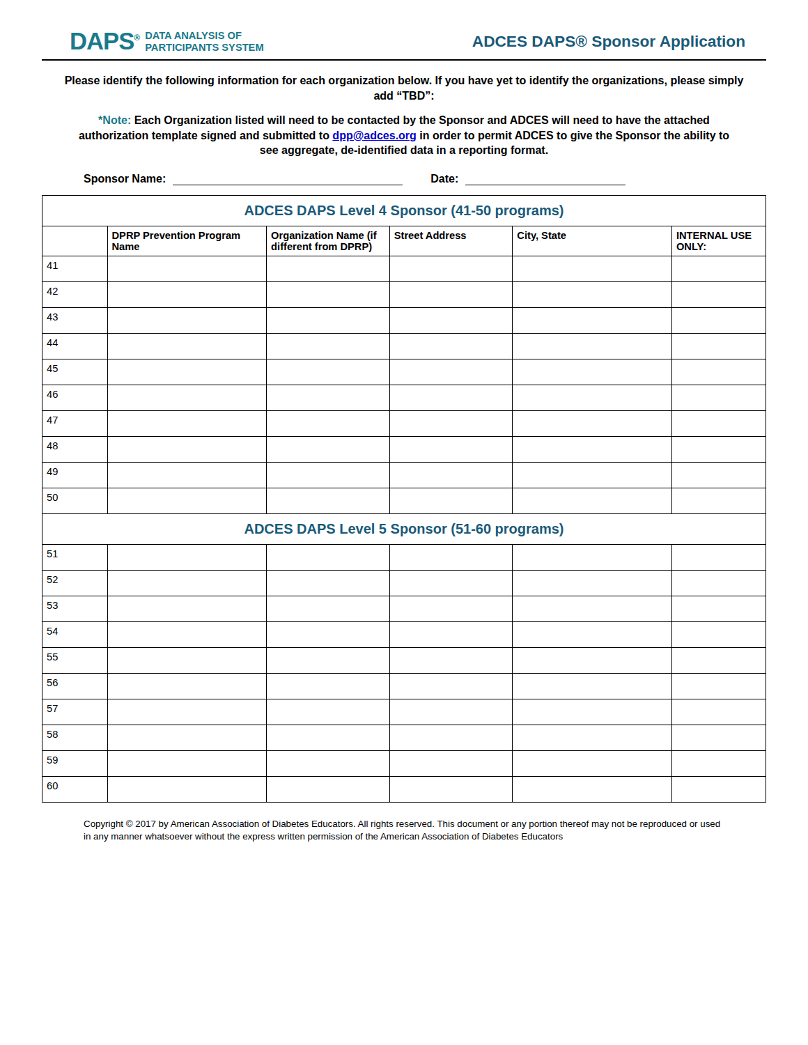DAPS®
Data Analysis of
Participants System
ADCES DAPS® Sponsor Application
Please identify the following information for each organization below. If you have yet to identify the organizations, please simply add “TBD”:
*Note: Each Organization listed will need to be contacted by the Sponsor and ADCES will need to have the attached authorization template signed and submitted to dpp@adces.org in order to permit ADCES to give the Sponsor the ability to see aggregate, de-identified data in a reporting format.
Sponsor Name: Date:
| ADCES DAPS Level 4 Sponsor (41-50 programs) |
| | DPRP Prevention Program Name | Organization Name (if different from DPRP) | Street Address | City, State | INTERNAL USE ONLY: |
| 41 | | | | | |
| 42 | | | | | |
| 43 | | | | | |
| 44 | | | | | |
| 45 | | | | | |
| 46 | | | | | |
| 47 | | | | | |
| 48 | | | | | |
| 49 | | | | | |
| 50 | | | | | |
| ADCES DAPS Level 5 Sponsor (51-60 programs) |
| 51 | | | | | |
| 52 | | | | | |
| 53 | | | | | |
| 54 | | | | | |
| 55 | | | | | |
| 56 | | | | | |
| 57 | | | | | |
| 58 | | | | | |
| 59 | | | | | |
| 60 | | | | | |
Copyright © 2017 by American Association of Diabetes Educators. All rights reserved. This document or any portion thereof may not be reproduced or used in any manner whatsoever without the express written permission of the American Association of Diabetes Educators